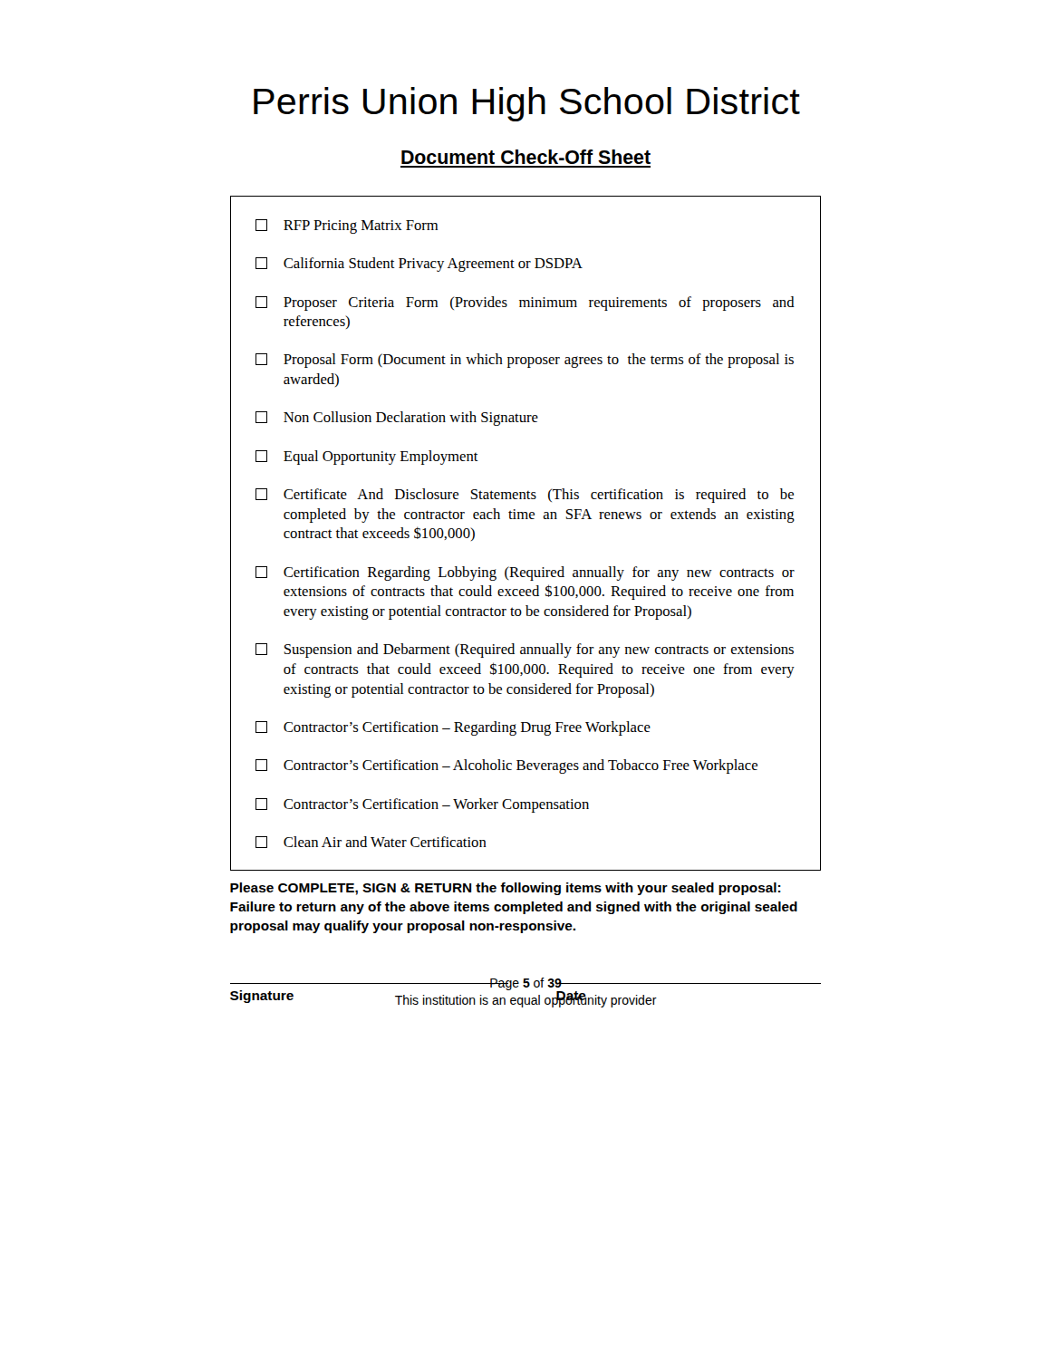Perris Union High School District
Document Check-Off Sheet
RFP Pricing Matrix Form
California Student Privacy Agreement or DSDPA
Proposer Criteria Form (Provides minimum requirements of proposers and references)
Proposal Form (Document in which proposer agrees to the terms of the proposal is awarded)
Non Collusion Declaration with Signature
Equal Opportunity Employment
Certificate And Disclosure Statements (This certification is required to be completed by the contractor each time an SFA renews or extends an existing contract that exceeds $100,000)
Certification Regarding Lobbying (Required annually for any new contracts or extensions of contracts that could exceed $100,000. Required to receive one from every existing or potential contractor to be considered for Proposal)
Suspension and Debarment (Required annually for any new contracts or extensions of contracts that could exceed $100,000. Required to receive one from every existing or potential contractor to be considered for Proposal)
Contractor’s Certification – Regarding Drug Free Workplace
Contractor’s Certification – Alcoholic Beverages and Tobacco Free Workplace
Contractor’s Certification – Worker Compensation
Clean Air and Water Certification
Please COMPLETE, SIGN & RETURN the following items with your sealed proposal:
Failure to return any of the above items completed and signed with the original sealed proposal may qualify your proposal non-responsive.
Signature
Date
Page 5 of 39
This institution is an equal opportunity provider